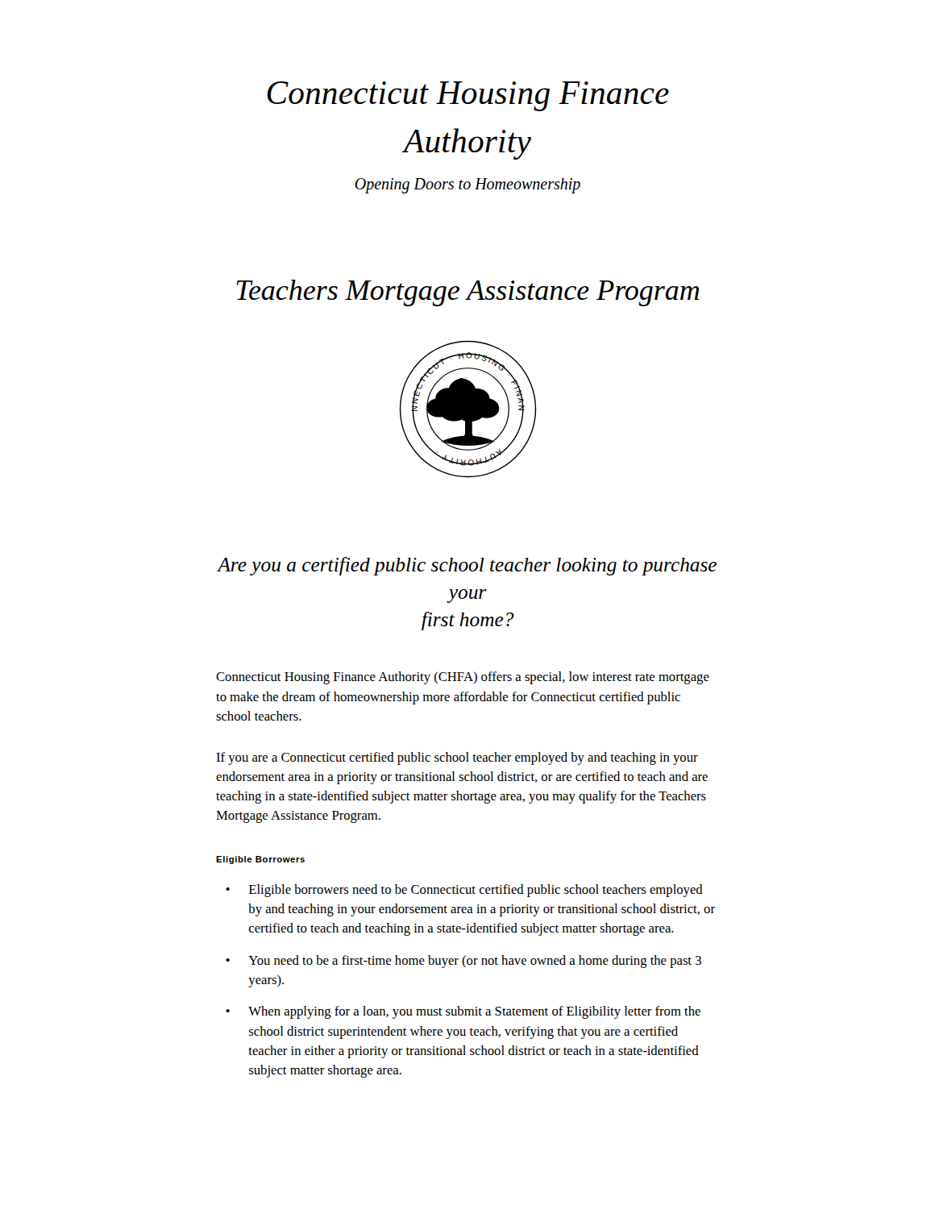Connecticut Housing Finance Authority
Opening Doors to Homeownership
Teachers Mortgage Assistance Program
CONNECTICUT · HOUSING · FINANCE AUTHORITY ·
Are you a certified public school teacher looking to purchase your
first home?
Connecticut Housing Finance Authority (CHFA) offers a special, low interest rate mortgage to make the dream of homeownership more affordable for Connecticut certified public school teachers.
If you are a Connecticut certified public school teacher employed by and teaching in your endorsement area in a priority or transitional school district, or are certified to teach and are teaching in a state-identified subject matter shortage area, you may qualify for the Teachers Mortgage Assistance Program.
Eligible Borrowers
Eligible borrowers need to be Connecticut certified public school teachers employed by and teaching in your endorsement area in a priority or transitional school district, or certified to teach and teaching in a state-identified subject matter shortage area.
You need to be a first-time home buyer (or not have owned a home during the past 3 years).
When applying for a loan, you must submit a Statement of Eligibility letter from the school district superintendent where you teach, verifying that you are a certified teacher in either a priority or transitional school district or teach in a state-identified subject matter shortage area.